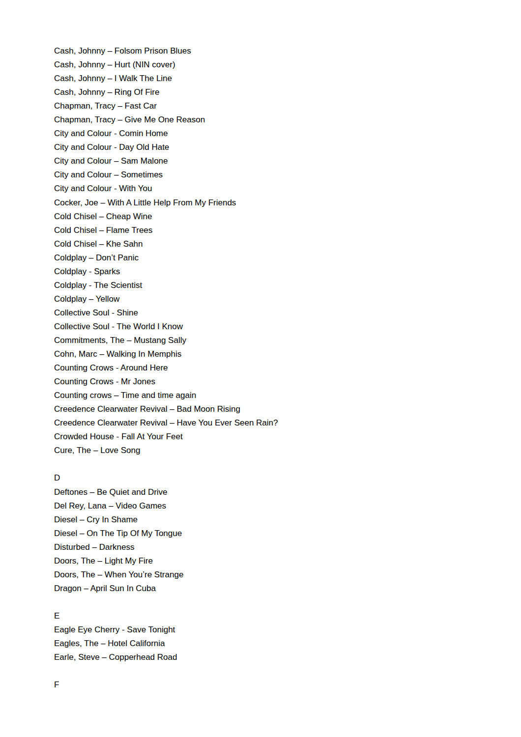Cash, Johnny – Folsom Prison Blues
Cash, Johnny – Hurt (NIN cover)
Cash, Johnny – I Walk The Line
Cash, Johnny – Ring Of Fire
Chapman, Tracy – Fast Car
Chapman, Tracy – Give Me One Reason
City and Colour - Comin Home
City and Colour - Day Old Hate
City and Colour – Sam Malone
City and Colour – Sometimes
City and Colour - With You
Cocker, Joe – With A Little Help From My Friends
Cold Chisel – Cheap Wine
Cold Chisel – Flame Trees
Cold Chisel – Khe Sahn
Coldplay – Don’t Panic
Coldplay - Sparks
Coldplay - The Scientist
Coldplay – Yellow
Collective Soul - Shine
Collective Soul - The World I Know
Commitments, The – Mustang Sally
Cohn, Marc – Walking In Memphis
Counting Crows - Around Here
Counting Crows - Mr Jones
Counting crows – Time and time again
Creedence Clearwater Revival – Bad Moon Rising
Creedence Clearwater Revival – Have You Ever Seen Rain?
Crowded House - Fall At Your Feet
Cure, The – Love Song
D
Deftones – Be Quiet and Drive
Del Rey, Lana – Video Games
Diesel – Cry In Shame
Diesel – On The Tip Of My Tongue
Disturbed – Darkness
Doors, The – Light My Fire
Doors, The – When You’re Strange
Dragon – April Sun In Cuba
E
Eagle Eye Cherry - Save Tonight
Eagles, The – Hotel California
Earle, Steve – Copperhead Road
F